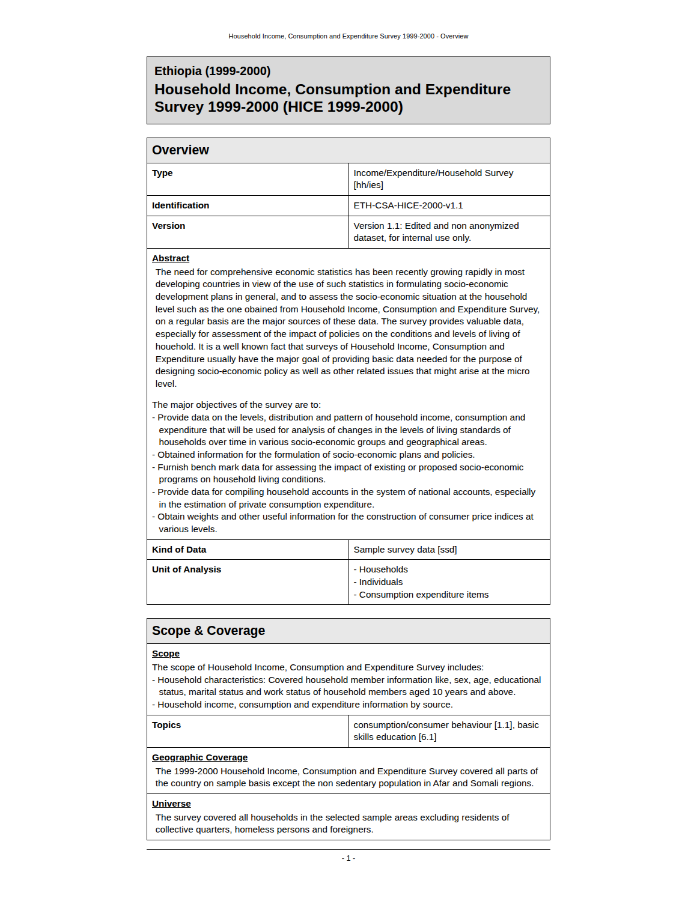Household Income, Consumption and Expenditure Survey 1999-2000 - Overview
Ethiopia (1999-2000)
Household Income, Consumption and Expenditure Survey 1999-2000 (HICE 1999-2000)
| Overview |
| Type | Income/Expenditure/Household Survey [hh/ies] |
| Identification | ETH-CSA-HICE-2000-v1.1 |
| Version | Version 1.1: Edited and non anonymized dataset, for internal use only. |
| Abstract The need for comprehensive economic statistics has been recently growing rapidly in most developing countries in view of the use of such statistics in formulating socio-economic development plans in general, and to assess the socio-economic situation at the household level such as the one obained from Household Income, Consumption and Expenditure Survey, on a regular basis are the major sources of these data. The survey provides valuable data, especially for assessment of the impact of policies on the conditions and levels of living of houehold. It is a well known fact that surveys of Household Income, Consumption and Expenditure usually have the major goal of providing basic data needed for the purpose of designing socio-economic policy as well as other related issues that might arise at the micro level. The major objectives of the survey are to: - Provide data on the levels, distribution and pattern of household income, consumption and expenditure that will be used for analysis of changes in the levels of living standards of households over time in various socio-economic groups and geographical areas. - Obtained information for the formulation of socio-economic plans and policies. - Furnish bench mark data for assessing the impact of existing or proposed socio-economic programs on household living conditions. - Provide data for compiling household accounts in the system of national accounts, especially in the estimation of private consumption expenditure. - Obtain weights and other useful information for the construction of consumer price indices at various levels. |
| Kind of Data | Sample survey data [ssd] |
| Unit of Analysis | - Households - Individuals - Consumption expenditure items |
| Scope & Coverage |
| Scope The scope of Household Income, Consumption and Expenditure Survey includes: - Household characteristics: Covered household member information like, sex, age, educational status, marital status and work status of household members aged 10 years and above. - Household income, consumption and expenditure information by source. |
| Topics | consumption/consumer behaviour [1.1], basic skills education [6.1] |
| Geographic Coverage The 1999-2000 Household Income, Consumption and Expenditure Survey covered all parts of the country on sample basis except the non sedentary population in Afar and Somali regions. |
| Universe The survey covered all households in the selected sample areas excluding residents of collective quarters, homeless persons and foreigners. |
- 1 -